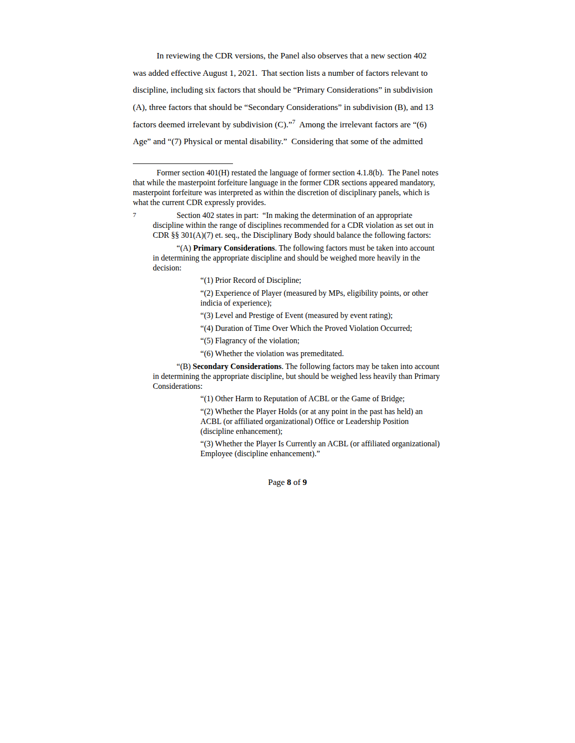In reviewing the CDR versions, the Panel also observes that a new section 402 was added effective August 1, 2021. That section lists a number of factors relevant to discipline, including six factors that should be “Primary Considerations” in subdivision (A), three factors that should be “Secondary Considerations” in subdivision (B), and 13 factors deemed irrelevant by subdivision (C).”7 Among the irrelevant factors are “(6) Age” and “(7) Physical or mental disability.” Considering that some of the admitted
Former section 401(H) restated the language of former section 4.1.8(b). The Panel notes that while the masterpoint forfeiture language in the former CDR sections appeared mandatory, masterpoint forfeiture was interpreted as within the discretion of disciplinary panels, which is what the current CDR expressly provides.
7
Section 402 states in part: “In making the determination of an appropriate discipline within the range of disciplines recommended for a CDR violation as set out in CDR §§ 301(A)(7) et. seq., the Disciplinary Body should balance the following factors:
“(A) Primary Considerations. The following factors must be taken into account in determining the appropriate discipline and should be weighed more heavily in the decision:
“(1) Prior Record of Discipline;
“(2) Experience of Player (measured by MPs, eligibility points, or other indicia of experience);
“(3) Level and Prestige of Event (measured by event rating);
“(4) Duration of Time Over Which the Proved Violation Occurred;
“(5) Flagrancy of the violation;
“(6) Whether the violation was premeditated.
“(B) Secondary Considerations. The following factors may be taken into account in determining the appropriate discipline, but should be weighed less heavily than Primary Considerations:
“(1) Other Harm to Reputation of ACBL or the Game of Bridge;
“(2) Whether the Player Holds (or at any point in the past has held) an ACBL (or affiliated organizational) Office or Leadership Position (discipline enhancement);
“(3) Whether the Player Is Currently an ACBL (or affiliated organizational) Employee (discipline enhancement).”
Page 8 of 9